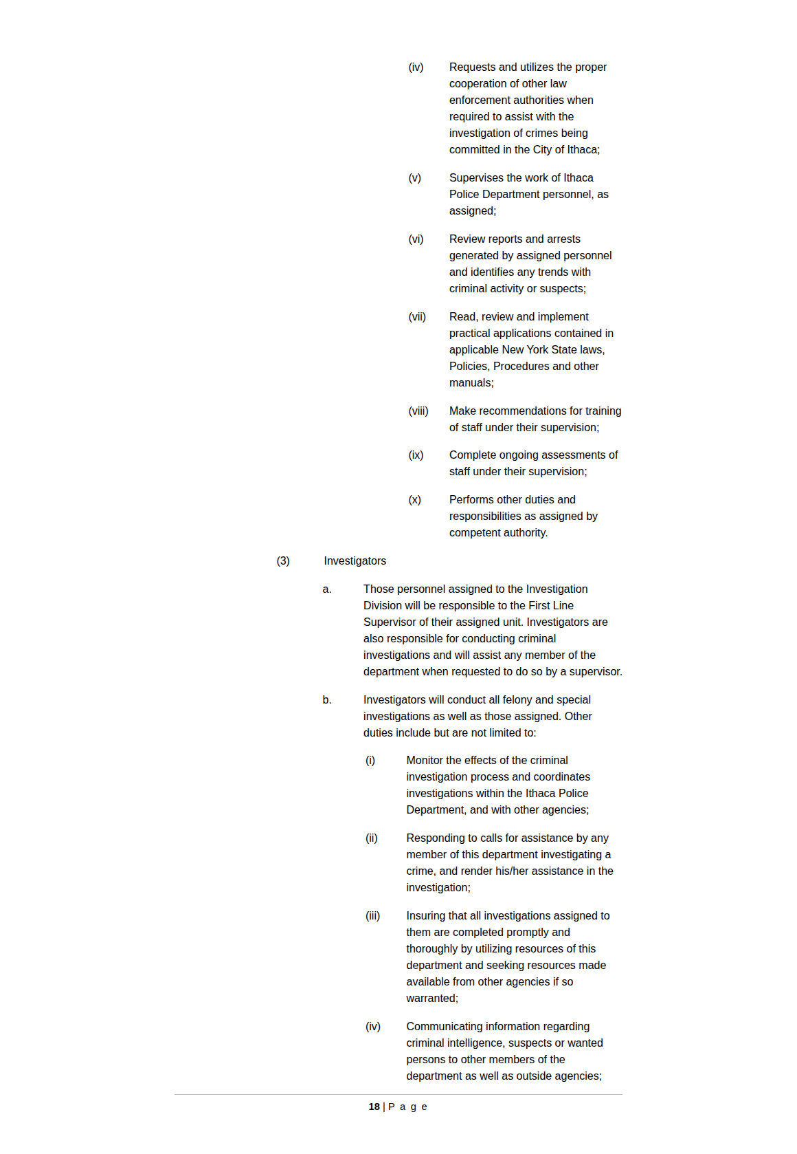(iv)
Requests and utilizes the proper cooperation of other law enforcement authorities when required to assist with the investigation of crimes being committed in the City of Ithaca;
(v)
Supervises the work of Ithaca Police Department personnel, as assigned;
(vi)
Review reports and arrests generated by assigned personnel and identifies any trends with criminal activity or suspects;
(vii)
Read, review and implement practical applications contained in applicable New York State laws, Policies, Procedures and other manuals;
(viii)
Make recommendations for training of staff under their supervision;
(ix)
Complete ongoing assessments of staff under their supervision;
(x)
Performs other duties and responsibilities as assigned by competent authority.
(3)
Investigators
a.
Those personnel assigned to the Investigation Division will be responsible to the First Line Supervisor of their assigned unit. Investigators are also responsible for conducting criminal investigations and will assist any member of the department when requested to do so by a supervisor.
b.
Investigators will conduct all felony and special investigations as well as those assigned. Other duties include but are not limited to:
(i)
Monitor the effects of the criminal investigation process and coordinates investigations within the Ithaca Police Department, and with other agencies;
(ii)
Responding to calls for assistance by any member of this department investigating a crime, and render his/her assistance in the investigation;
(iii)
Insuring that all investigations assigned to them are completed promptly and thoroughly by utilizing resources of this department and seeking resources made available from other agencies if so warranted;
(iv)
Communicating information regarding criminal intelligence, suspects or wanted persons to other members of the department as well as outside agencies;
18 | P a g e